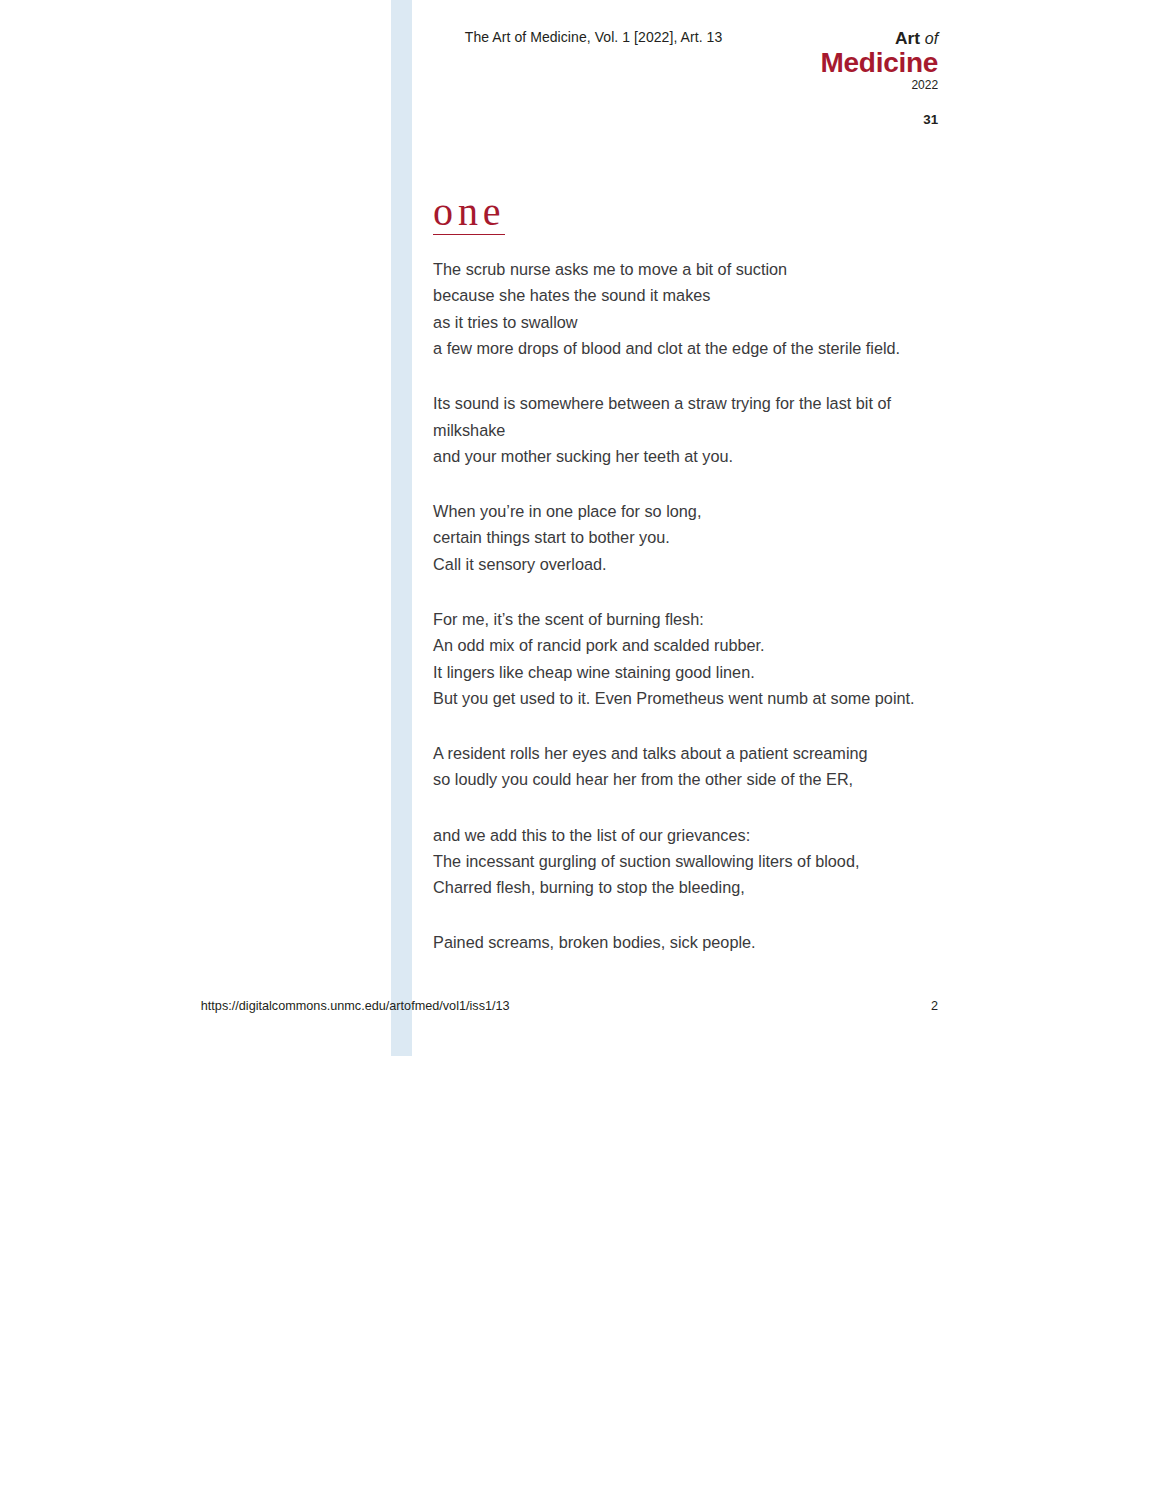The Art of Medicine, Vol. 1 [2022], Art. 13
Art of
Medicine
2022
31
one
The scrub nurse asks me to move a bit of suction
because she hates the sound it makes
as it tries to swallow
a few more drops of blood and clot at the edge of the sterile field.
Its sound is somewhere between a straw trying for the last bit of milkshake
and your mother sucking her teeth at you.
When you’re in one place for so long,
certain things start to bother you.
Call it sensory overload.
For me, it’s the scent of burning flesh:
An odd mix of rancid pork and scalded rubber.
It lingers like cheap wine staining good linen.
But you get used to it. Even Prometheus went numb at some point.
A resident rolls her eyes and talks about a patient screaming
so loudly you could hear her from the other side of the ER,
and we add this to the list of our grievances:
The incessant gurgling of suction swallowing liters of blood,
Charred flesh, burning to stop the bleeding,
Pained screams, broken bodies, sick people.
https://digitalcommons.unmc.edu/artofmed/vol1/iss1/13 2